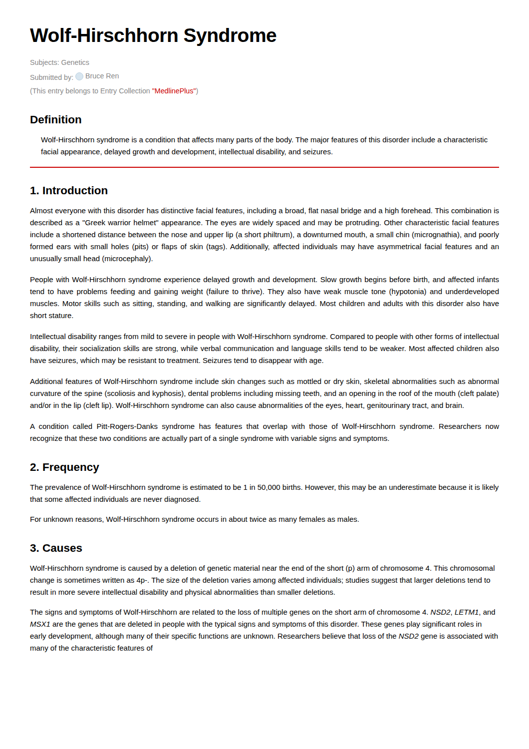Wolf-Hirschhorn Syndrome
Subjects: Genetics
Submitted by: Bruce Ren
(This entry belongs to Entry Collection "MedlinePlus")
Definition
Wolf-Hirschhorn syndrome is a condition that affects many parts of the body. The major features of this disorder include a characteristic facial appearance, delayed growth and development, intellectual disability, and seizures.
1. Introduction
Almost everyone with this disorder has distinctive facial features, including a broad, flat nasal bridge and a high forehead. This combination is described as a "Greek warrior helmet" appearance. The eyes are widely spaced and may be protruding. Other characteristic facial features include a shortened distance between the nose and upper lip (a short philtrum), a downturned mouth, a small chin (micrognathia), and poorly formed ears with small holes (pits) or flaps of skin (tags). Additionally, affected individuals may have asymmetrical facial features and an unusually small head (microcephaly).
People with Wolf-Hirschhorn syndrome experience delayed growth and development. Slow growth begins before birth, and affected infants tend to have problems feeding and gaining weight (failure to thrive). They also have weak muscle tone (hypotonia) and underdeveloped muscles. Motor skills such as sitting, standing, and walking are significantly delayed. Most children and adults with this disorder also have short stature.
Intellectual disability ranges from mild to severe in people with Wolf-Hirschhorn syndrome. Compared to people with other forms of intellectual disability, their socialization skills are strong, while verbal communication and language skills tend to be weaker. Most affected children also have seizures, which may be resistant to treatment. Seizures tend to disappear with age.
Additional features of Wolf-Hirschhorn syndrome include skin changes such as mottled or dry skin, skeletal abnormalities such as abnormal curvature of the spine (scoliosis and kyphosis), dental problems including missing teeth, and an opening in the roof of the mouth (cleft palate) and/or in the lip (cleft lip). Wolf-Hirschhorn syndrome can also cause abnormalities of the eyes, heart, genitourinary tract, and brain.
A condition called Pitt-Rogers-Danks syndrome has features that overlap with those of Wolf-Hirschhorn syndrome. Researchers now recognize that these two conditions are actually part of a single syndrome with variable signs and symptoms.
2. Frequency
The prevalence of Wolf-Hirschhorn syndrome is estimated to be 1 in 50,000 births. However, this may be an underestimate because it is likely that some affected individuals are never diagnosed.
For unknown reasons, Wolf-Hirschhorn syndrome occurs in about twice as many females as males.
3. Causes
Wolf-Hirschhorn syndrome is caused by a deletion of genetic material near the end of the short (p) arm of chromosome 4. This chromosomal change is sometimes written as 4p-. The size of the deletion varies among affected individuals; studies suggest that larger deletions tend to result in more severe intellectual disability and physical abnormalities than smaller deletions.
The signs and symptoms of Wolf-Hirschhorn are related to the loss of multiple genes on the short arm of chromosome 4. NSD2, LETM1, and MSX1 are the genes that are deleted in people with the typical signs and symptoms of this disorder. These genes play significant roles in early development, although many of their specific functions are unknown. Researchers believe that loss of the NSD2 gene is associated with many of the characteristic features of